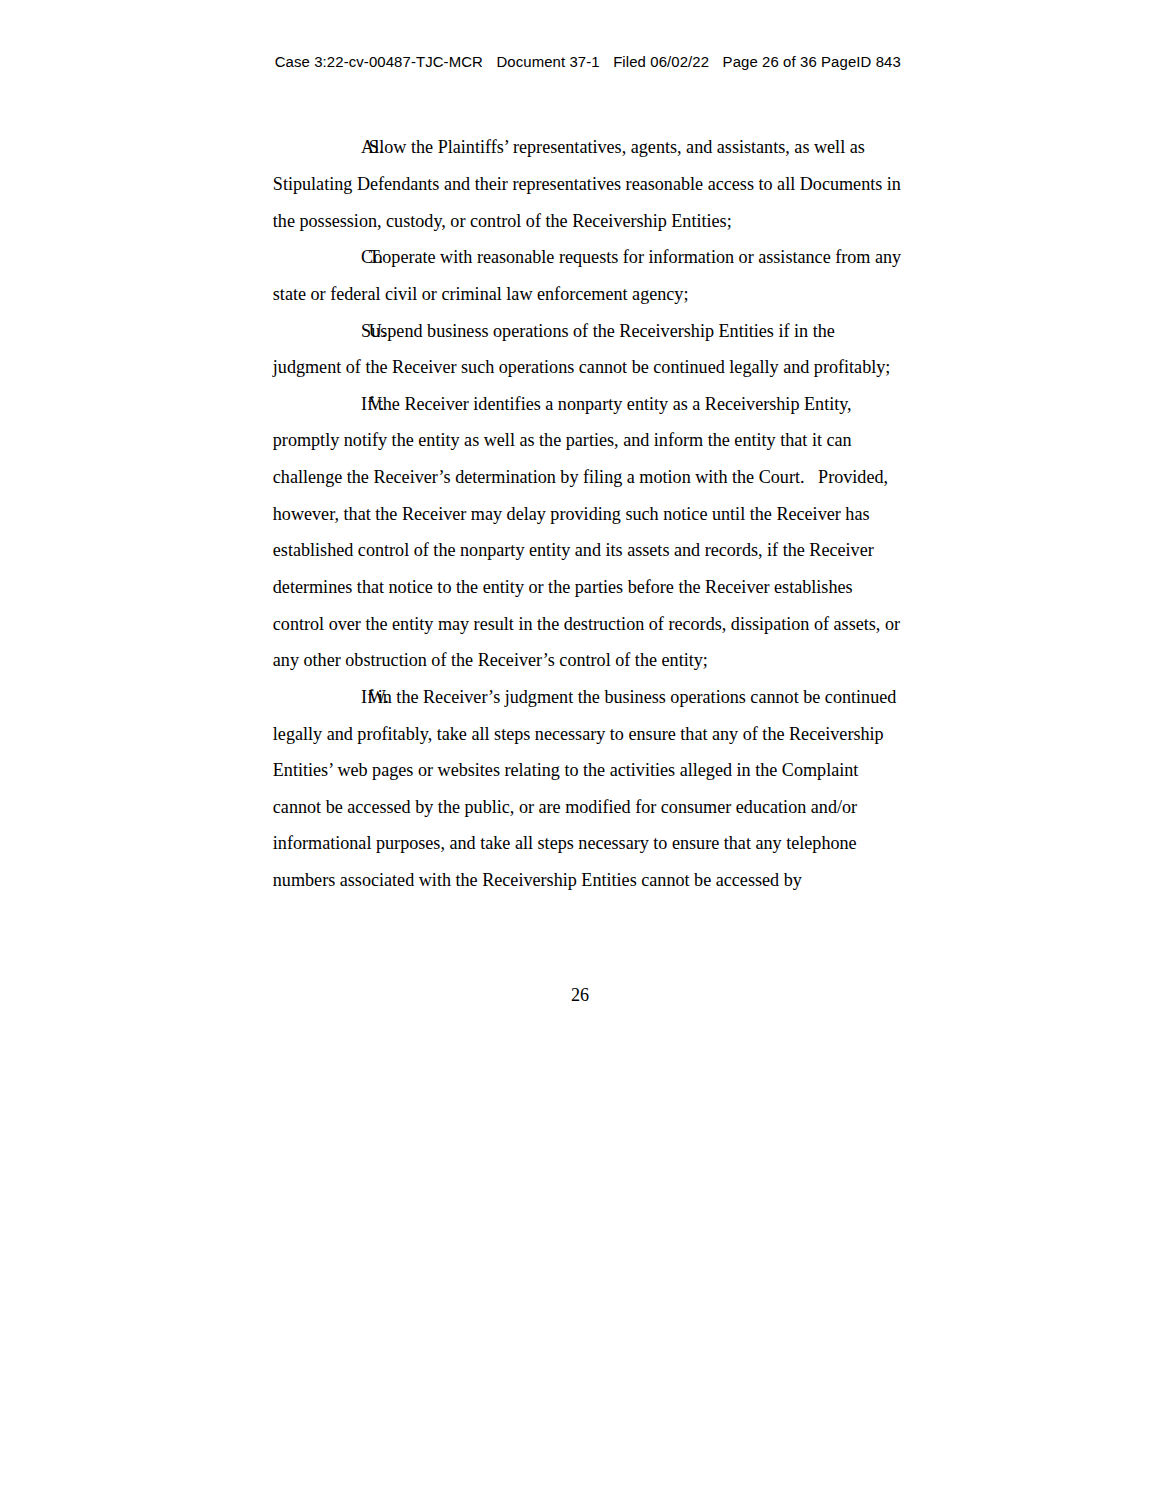Case 3:22-cv-00487-TJC-MCR Document 37-1 Filed 06/02/22 Page 26 of 36 PageID 843
S. Allow the Plaintiffs’ representatives, agents, and assistants, as well as Stipulating Defendants and their representatives reasonable access to all Documents in the possession, custody, or control of the Receivership Entities;
T. Cooperate with reasonable requests for information or assistance from any state or federal civil or criminal law enforcement agency;
U. Suspend business operations of the Receivership Entities if in the judgment of the Receiver such operations cannot be continued legally and profitably;
V. If the Receiver identifies a nonparty entity as a Receivership Entity, promptly notify the entity as well as the parties, and inform the entity that it can challenge the Receiver’s determination by filing a motion with the Court. Provided, however, that the Receiver may delay providing such notice until the Receiver has established control of the nonparty entity and its assets and records, if the Receiver determines that notice to the entity or the parties before the Receiver establishes control over the entity may result in the destruction of records, dissipation of assets, or any other obstruction of the Receiver’s control of the entity;
W. If in the Receiver’s judgment the business operations cannot be continued legally and profitably, take all steps necessary to ensure that any of the Receivership Entities’ web pages or websites relating to the activities alleged in the Complaint cannot be accessed by the public, or are modified for consumer education and/or informational purposes, and take all steps necessary to ensure that any telephone numbers associated with the Receivership Entities cannot be accessed by
26